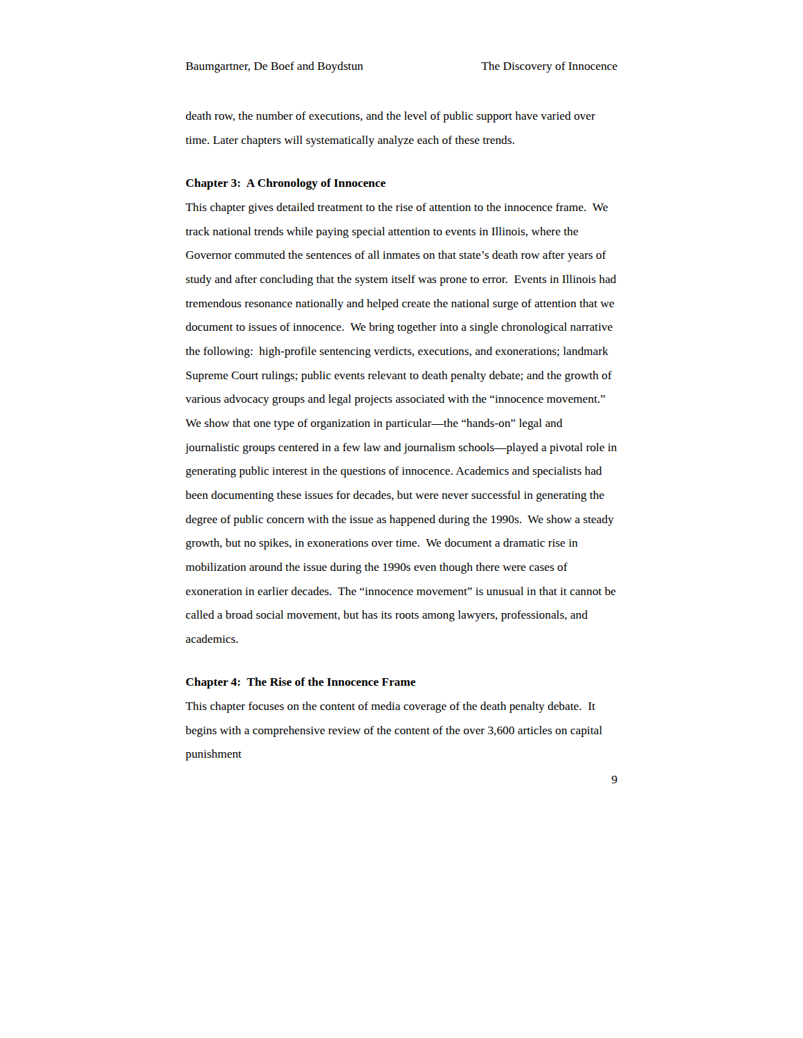Baumgartner, De Boef and Boydstun The Discovery of Innocence
death row, the number of executions, and the level of public support have varied over time. Later chapters will systematically analyze each of these trends.
Chapter 3: A Chronology of Innocence
This chapter gives detailed treatment to the rise of attention to the innocence frame. We track national trends while paying special attention to events in Illinois, where the Governor commuted the sentences of all inmates on that state’s death row after years of study and after concluding that the system itself was prone to error. Events in Illinois had tremendous resonance nationally and helped create the national surge of attention that we document to issues of innocence. We bring together into a single chronological narrative the following: high-profile sentencing verdicts, executions, and exonerations; landmark Supreme Court rulings; public events relevant to death penalty debate; and the growth of various advocacy groups and legal projects associated with the “innocence movement.” We show that one type of organization in particular—the “hands-on” legal and journalistic groups centered in a few law and journalism schools—played a pivotal role in generating public interest in the questions of innocence. Academics and specialists had been documenting these issues for decades, but were never successful in generating the degree of public concern with the issue as happened during the 1990s. We show a steady growth, but no spikes, in exonerations over time. We document a dramatic rise in mobilization around the issue during the 1990s even though there were cases of exoneration in earlier decades. The “innocence movement” is unusual in that it cannot be called a broad social movement, but has its roots among lawyers, professionals, and academics.
Chapter 4: The Rise of the Innocence Frame
This chapter focuses on the content of media coverage of the death penalty debate. It begins with a comprehensive review of the content of the over 3,600 articles on capital punishment
9